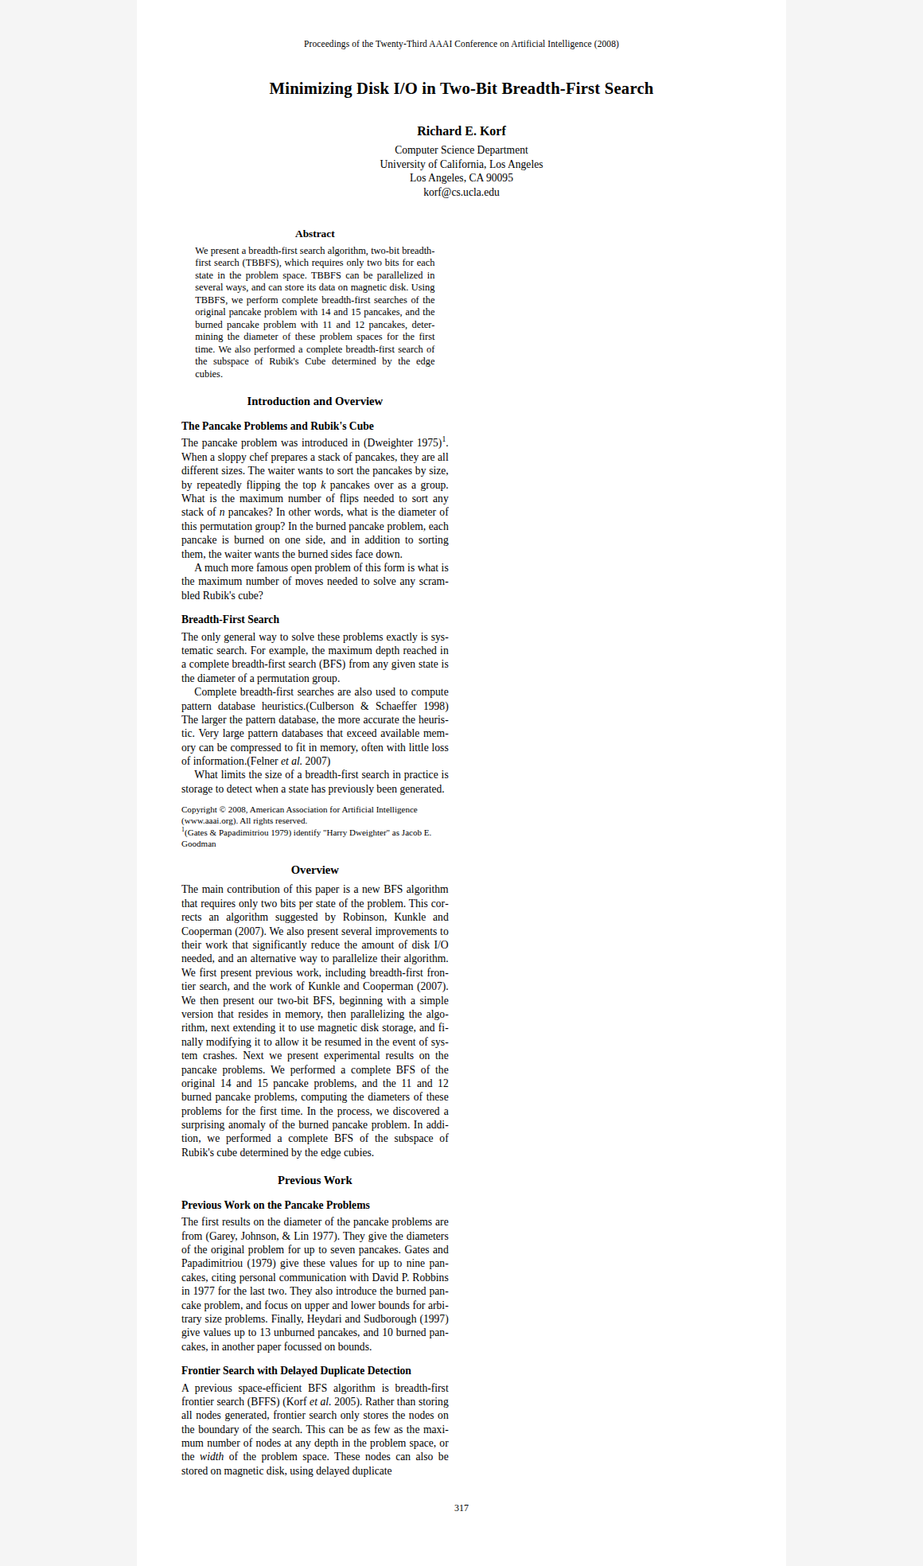Proceedings of the Twenty-Third AAAI Conference on Artificial Intelligence (2008)
Minimizing Disk I/O in Two-Bit Breadth-First Search
Richard E. Korf
Computer Science Department
University of California, Los Angeles
Los Angeles, CA 90095
korf@cs.ucla.edu
Abstract
We present a breadth-first search algorithm, two-bit breadth-first search (TBBFS), which requires only two bits for each state in the problem space. TBBFS can be parallelized in several ways, and can store its data on magnetic disk. Using TBBFS, we perform complete breadth-first searches of the original pancake problem with 14 and 15 pancakes, and the burned pancake problem with 11 and 12 pancakes, determining the diameter of these problem spaces for the first time. We also performed a complete breadth-first search of the subspace of Rubik's Cube determined by the edge cubies.
Introduction and Overview
The Pancake Problems and Rubik's Cube
The pancake problem was introduced in (Dweighter 1975)1. When a sloppy chef prepares a stack of pancakes, they are all different sizes. The waiter wants to sort the pancakes by size, by repeatedly flipping the top k pancakes over as a group. What is the maximum number of flips needed to sort any stack of n pancakes? In other words, what is the diameter of this permutation group? In the burned pancake problem, each pancake is burned on one side, and in addition to sorting them, the waiter wants the burned sides face down.
A much more famous open problem of this form is what is the maximum number of moves needed to solve any scrambled Rubik's cube?
Breadth-First Search
The only general way to solve these problems exactly is systematic search. For example, the maximum depth reached in a complete breadth-first search (BFS) from any given state is the diameter of a permutation group.
Complete breadth-first searches are also used to compute pattern database heuristics.(Culberson & Schaeffer 1998) The larger the pattern database, the more accurate the heuristic. Very large pattern databases that exceed available memory can be compressed to fit in memory, often with little loss of information.(Felner et al. 2007)
What limits the size of a breadth-first search in practice is storage to detect when a state has previously been generated.
Copyright © 2008, American Association for Artificial Intelligence (www.aaai.org). All rights reserved.
1(Gates & Papadimitriou 1979) identify "Harry Dweighter" as Jacob E. Goodman
Overview
The main contribution of this paper is a new BFS algorithm that requires only two bits per state of the problem. This corrects an algorithm suggested by Robinson, Kunkle and Cooperman (2007). We also present several improvements to their work that significantly reduce the amount of disk I/O needed, and an alternative way to parallelize their algorithm. We first present previous work, including breadth-first frontier search, and the work of Kunkle and Cooperman (2007). We then present our two-bit BFS, beginning with a simple version that resides in memory, then parallelizing the algorithm, next extending it to use magnetic disk storage, and finally modifying it to allow it be resumed in the event of system crashes. Next we present experimental results on the pancake problems. We performed a complete BFS of the original 14 and 15 pancake problems, and the 11 and 12 burned pancake problems, computing the diameters of these problems for the first time. In the process, we discovered a surprising anomaly of the burned pancake problem. In addition, we performed a complete BFS of the subspace of Rubik's cube determined by the edge cubies.
Previous Work
Previous Work on the Pancake Problems
The first results on the diameter of the pancake problems are from (Garey, Johnson, & Lin 1977). They give the diameters of the original problem for up to seven pancakes. Gates and Papadimitriou (1979) give these values for up to nine pancakes, citing personal communication with David P. Robbins in 1977 for the last two. They also introduce the burned pancake problem, and focus on upper and lower bounds for arbitrary size problems. Finally, Heydari and Sudborough (1997) give values up to 13 unburned pancakes, and 10 burned pancakes, in another paper focussed on bounds.
Frontier Search with Delayed Duplicate Detection
A previous space-efficient BFS algorithm is breadth-first frontier search (BFFS) (Korf et al. 2005). Rather than storing all nodes generated, frontier search only stores the nodes on the boundary of the search. This can be as few as the maximum number of nodes at any depth in the problem space, or the width of the problem space. These nodes can also be stored on magnetic disk, using delayed duplicate
317